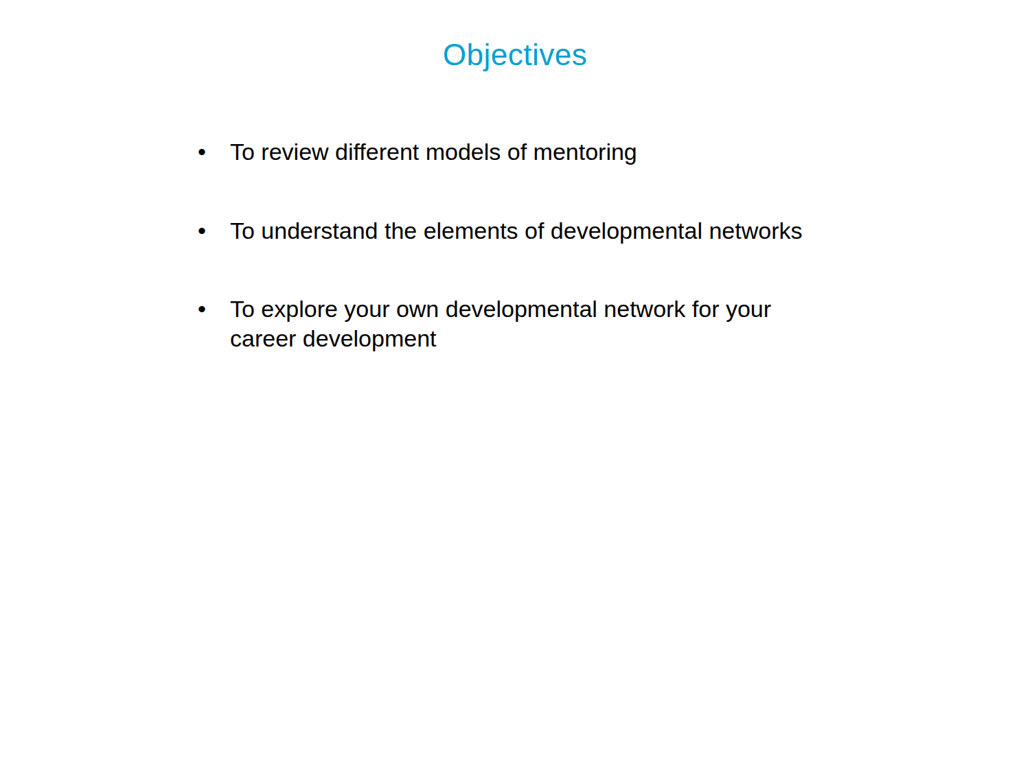Objectives
To review different models of mentoring
To understand the elements of developmental networks
To explore your own developmental network for your career development